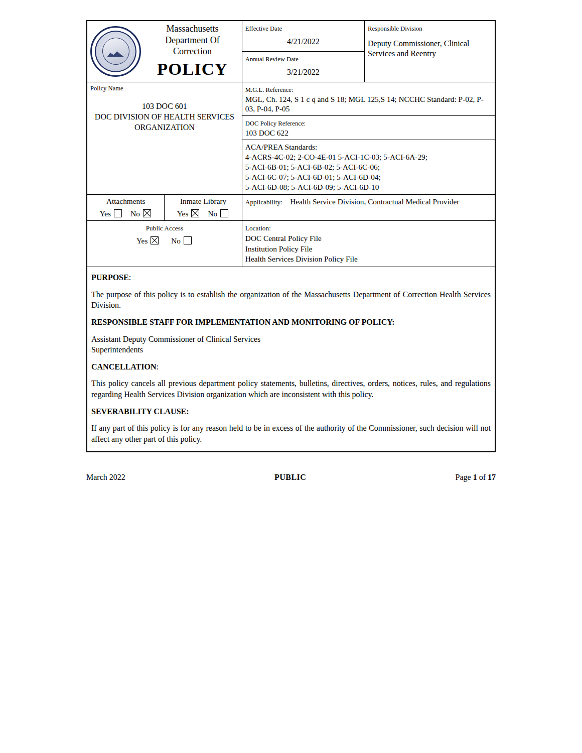| Massachusetts Department Of Correction POLICY | Effective Date 4/21/2022 | Responsible Division Deputy Commissioner, Clinical Services and Reentry |
| Annual Review Date 3/21/2022 |
| Policy Name 103 DOC 601 DOC DIVISION OF HEALTH SERVICES ORGANIZATION | M.G.L. Reference: MGL, Ch. 124, S 1 c q and S 18; MGL 125,S 14; NCCHC Standard: P-02, P-03, P-04, P-05 |
| DOC Policy Reference: 103 DOC 622 |
| ACA/PREA Standards: 4-ACRS-4C-02; 2-CO-4E-01 5-ACI-1C-03; 5-ACI-6A-29; 5-ACI-6B-01; 5-ACI-6B-02; 5-ACI-6C-06; 5-ACI-6C-07; 5-ACI-6D-01; 5-ACI-6D-04; 5-ACI-6D-08; 5-ACI-6D-09; 5-ACI-6D-10 |
| / Attachments / Inmate Library / / Yes No / Yes No / | Applicability: Health Service Division, Contractual Medical Provider |
| Public Access Yes No | Location: DOC Central Policy File Institution Policy File Health Services Division Policy File |
| PURPOSE : The purpose of this policy is to establish the organization of the Massachusetts Department of Correction Health Services Division. RESPONSIBLE STAFF FOR IMPLEMENTATION AND MONITORING OF POLICY: Assistant Deputy Commissioner of Clinical Services Superintendents CANCELLATION : This policy cancels all previous department policy statements, bulletins, directives, orders, notices, rules, and regulations regarding Health Services Division organization which are inconsistent with this policy. SEVERABILITY CLAUSE: If any part of this policy is for any reason held to be in excess of the authority of the Commissioner, such decision will not affect any other part of this policy. |
March 2022
PUBLIC
Page 1 of 17